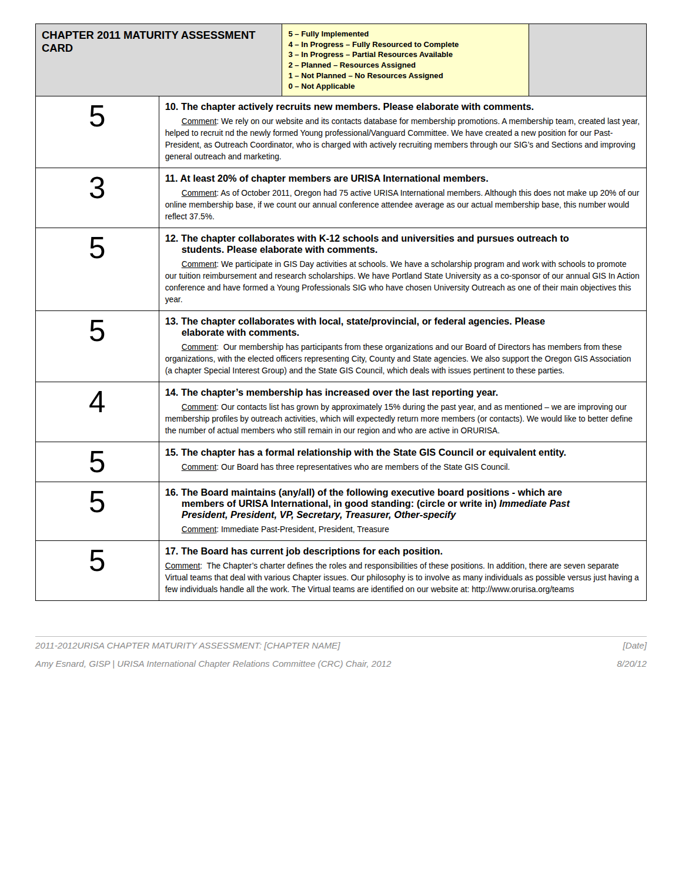| CHAPTER 2011 MATURITY ASSESSMENT CARD | 5 – Fully Implemented 4 – In Progress – Fully Resourced to Complete 3 – In Progress – Partial Resources Available 2 – Planned – Resources Assigned 1 – Not Planned – No Resources Assigned 0 – Not Applicable | |
| 5 | 10. The chapter actively recruits new members. Please elaborate with comments. Comment : We rely on our website and its contacts database for membership promotions. A membership team, created last year, helped to recruit nd the newly formed Young professional/Vanguard Committee. We have created a new position for our Past-President, as Outreach Coordinator, who is charged with actively recruiting members through our SIG’s and Sections and improving general outreach and marketing. |
| 3 | 11. At least 20% of chapter members are URISA International members. Comment : As of October 2011, Oregon had 75 active URISA International members. Although this does not make up 20% of our online membership base, if we count our annual conference attendee average as our actual membership base, this number would reflect 37.5%. |
| 5 | 12. The chapter collaborates with K-12 schools and universities and pursues outreach to students. Please elaborate with comments. Comment : We participate in GIS Day activities at schools. We have a scholarship program and work with schools to promote our tuition reimbursement and research scholarships. We have Portland State University as a co-sponsor of our annual GIS In Action conference and have formed a Young Professionals SIG who have chosen University Outreach as one of their main objectives this year. |
| 5 | 13. The chapter collaborates with local, state/provincial, or federal agencies. Please elaborate with comments. Comment : Our membership has participants from these organizations and our Board of Directors has members from these organizations, with the elected officers representing City, County and State agencies. We also support the Oregon GIS Association (a chapter Special Interest Group) and the State GIS Council, which deals with issues pertinent to these parties. |
| 4 | 14. The chapter’s membership has increased over the last reporting year. Comment : Our contacts list has grown by approximately 15% during the past year, and as mentioned – we are improving our membership profiles by outreach activities, which will expectedly return more members (or contacts). We would like to better define the number of actual members who still remain in our region and who are active in ORURISA. |
| 5 | 15. The chapter has a formal relationship with the State GIS Council or equivalent entity. Comment : Our Board has three representatives who are members of the State GIS Council. |
| 5 | 16. The Board maintains (any/all) of the following executive board positions - which are members of URISA International, in good standing: (circle or write in) Immediate Past President, President, VP, Secretary, Treasurer, Other-specify Comment : Immediate Past-President, President, Treasure |
| 5 | 17. The Board has current job descriptions for each position. Comment : The Chapter’s charter defines the roles and responsibilities of these positions. In addition, there are seven separate Virtual teams that deal with various Chapter issues. Our philosophy is to involve as many individuals as possible versus just having a few individuals handle all the work. The Virtual teams are identified on our website at: http://www.orurisa.org/teams |
2011-2012URISA CHAPTER MATURITY ASSESSMENT: [CHAPTER NAME]
[Date]
Amy Esnard, GISP | URISA International Chapter Relations Committee (CRC) Chair, 2012
8/20/12